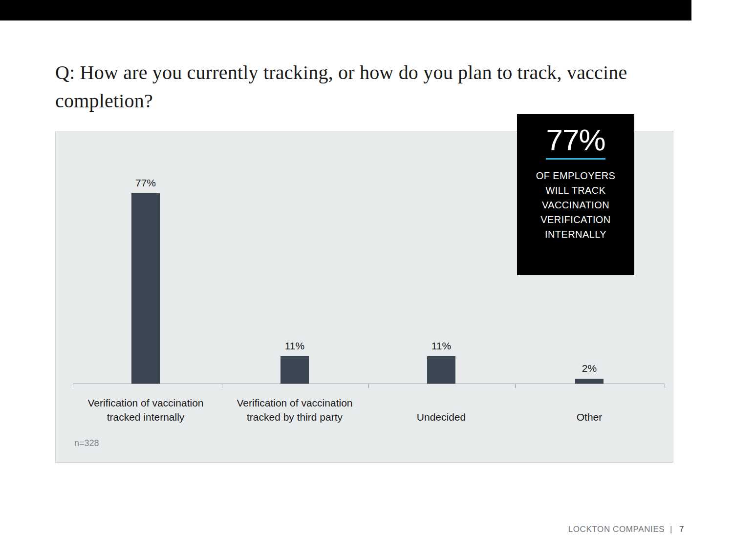Q: How are you currently tracking, or how do you plan to track, vaccine completion?
77%
Verification of vaccination
tracked internally
11%
Verification of vaccination
tracked by third party
11%
Undecided
2%
Other
n=328
77%
of employers
will track
vaccination
verification
internally
LOCKTON COMPANIES |7